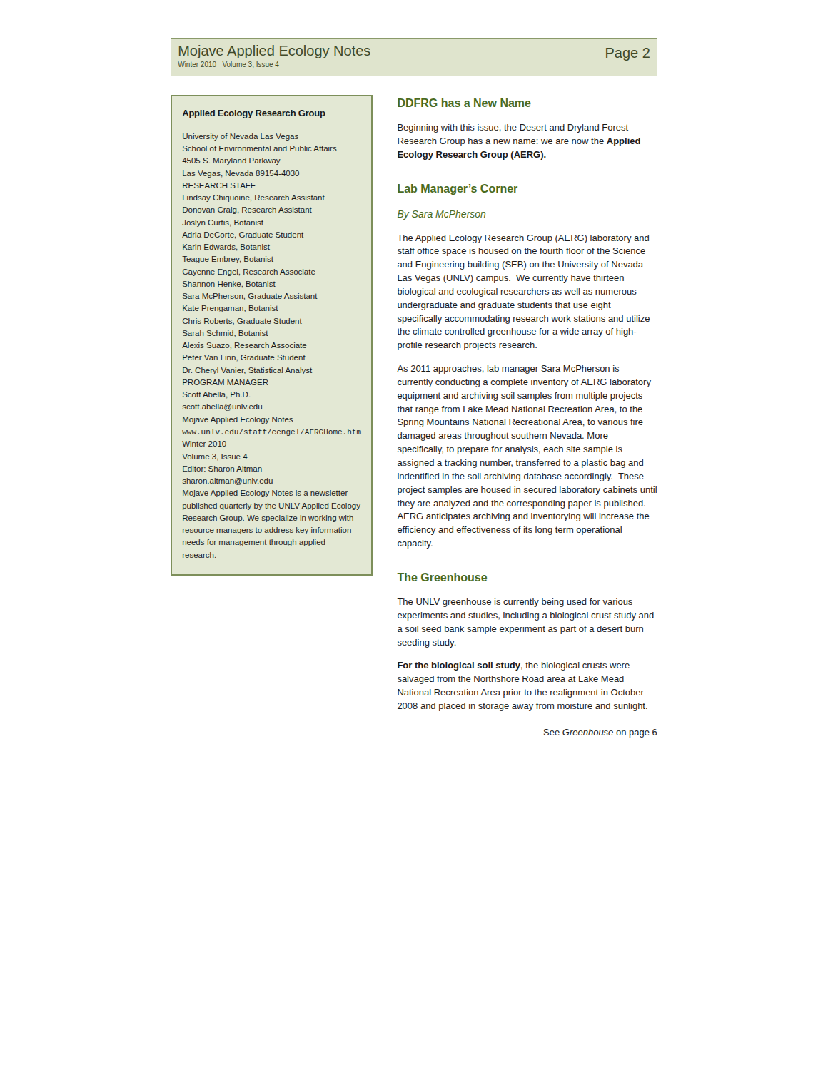Mojave Applied Ecology Notes
Winter 2010 Volume 3, Issue 4
Page 2
Applied Ecology Research Group
University of Nevada Las Vegas
School of Environmental and Public Affairs
4505 S. Maryland Parkway
Las Vegas, Nevada 89154-4030
RESEARCH STAFF
Lindsay Chiquoine, Research Assistant
Donovan Craig, Research Assistant
Joslyn Curtis, Botanist
Adria DeCorte, Graduate Student
Karin Edwards, Botanist
Teague Embrey, Botanist
Cayenne Engel, Research Associate
Shannon Henke, Botanist
Sara McPherson, Graduate Assistant
Kate Prengaman, Botanist
Chris Roberts, Graduate Student
Sarah Schmid, Botanist
Alexis Suazo, Research Associate
Peter Van Linn, Graduate Student
Dr. Cheryl Vanier, Statistical Analyst
PROGRAM MANAGER
Scott Abella, Ph.D.
scott.abella@unlv.edu
Mojave Applied Ecology Notes
www.unlv.edu/staff/cengel/AERGHome.htm
Winter 2010
Volume 3, Issue 4
Editor: Sharon Altman
sharon.altman@unlv.edu
Mojave Applied Ecology Notes is a newsletter published quarterly by the UNLV Applied Ecology Research Group. We specialize in working with resource managers to address key information needs for management through applied research.
DDFRG has a New Name
Beginning with this issue, the Desert and Dryland Forest Research Group has a new name: we are now the Applied Ecology Research Group (AERG).
Lab Manager’s Corner
By Sara McPherson
The Applied Ecology Research Group (AERG) laboratory and staff office space is housed on the fourth floor of the Science and Engineering building (SEB) on the University of Nevada Las Vegas (UNLV) campus. We currently have thirteen biological and ecological researchers as well as numerous undergraduate and graduate students that use eight specifically accommodating research work stations and utilize the climate controlled greenhouse for a wide array of high-profile research projects research.
As 2011 approaches, lab manager Sara McPherson is currently conducting a complete inventory of AERG laboratory equipment and archiving soil samples from multiple projects that range from Lake Mead National Recreation Area, to the Spring Mountains National Recreational Area, to various fire damaged areas throughout southern Nevada. More specifically, to prepare for analysis, each site sample is assigned a tracking number, transferred to a plastic bag and indentified in the soil archiving database accordingly. These project samples are housed in secured laboratory cabinets until they are analyzed and the corresponding paper is published. AERG anticipates archiving and inventorying will increase the efficiency and effectiveness of its long term operational capacity.
The Greenhouse
The UNLV greenhouse is currently being used for various experiments and studies, including a biological crust study and a soil seed bank sample experiment as part of a desert burn seeding study.
For the biological soil study, the biological crusts were salvaged from the Northshore Road area at Lake Mead National Recreation Area prior to the realignment in October 2008 and placed in storage away from moisture and sunlight.
See Greenhouse on page 6